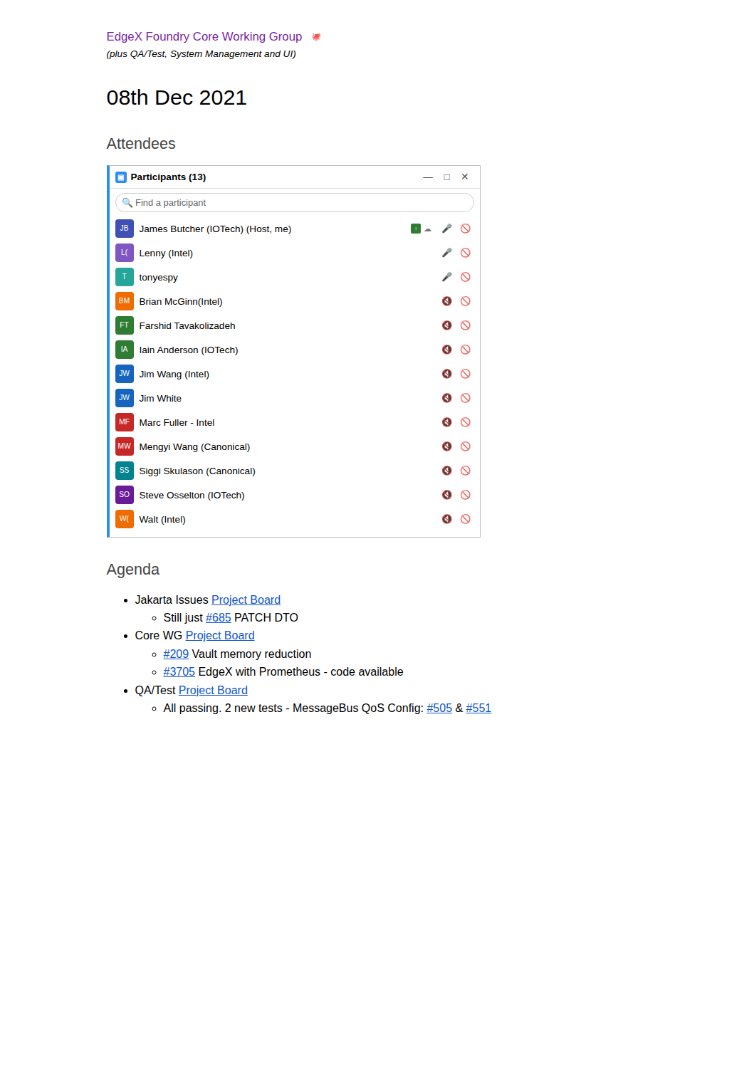EdgeX Foundry Core Working Group 🐙
(plus QA/Test, System Management and UI)
08th Dec 2021
Attendees
▣ Participants (13) — □ ✕
JB James Butcher (IOTech) (Host, me) ↑☁ 🎤 🚫
L( Lenny (Intel) 🎤 🚫
T tonyespy 🎤 🚫
BM Brian McGinn(Intel) 🔇 🚫
FT Farshid Tavakolizadeh 🔇 🚫
IA Iain Anderson (IOTech) 🔇 🚫
JW Jim Wang (Intel) 🔇 🚫
JW Jim White 🔇 🚫
MF Marc Fuller - Intel 🔇 🚫
MW Mengyi Wang (Canonical) 🔇 🚫
SS Siggi Skulason (Canonical) 🔇 🚫
SO Steve Osselton (IOTech) 🔇 🚫
W( Walt (Intel) 🔇 🚫
Agenda
Jakarta Issues Project Board
Still just #685 PATCH DTO
Core WG Project Board
#209 Vault memory reduction
#3705 EdgeX with Prometheus - code available
QA/Test Project Board
All passing. 2 new tests - MessageBus QoS Config: #505 & #551